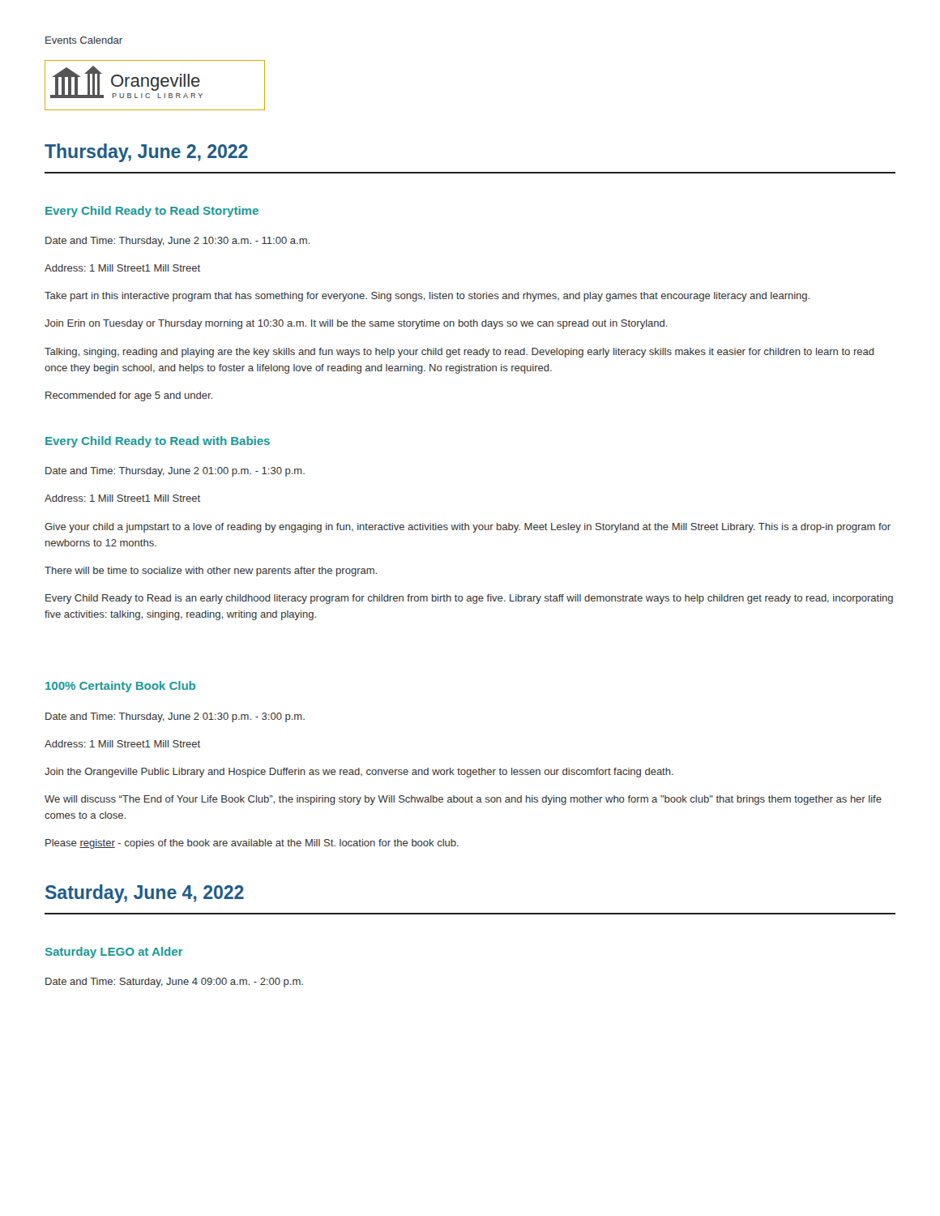Events Calendar
Thursday, June 2, 2022
Every Child Ready to Read Storytime
Date and Time: Thursday, June 2 10:30 a.m. - 11:00 a.m.
Address: 1 Mill Street1 Mill Street
Take part in this interactive program that has something for everyone. Sing songs, listen to stories and rhymes, and play games that encourage literacy and learning.
Join Erin on Tuesday or Thursday morning at 10:30 a.m. It will be the same storytime on both days so we can spread out in Storyland.
Talking, singing, reading and playing are the key skills and fun ways to help your child get ready to read. Developing early literacy skills makes it easier for children to learn to read once they begin school, and helps to foster a lifelong love of reading and learning. No registration is required.
Recommended for age 5 and under.
Every Child Ready to Read with Babies
Date and Time: Thursday, June 2 01:00 p.m. - 1:30 p.m.
Address: 1 Mill Street1 Mill Street
Give your child a jumpstart to a love of reading by engaging in fun, interactive activities with your baby. Meet Lesley in Storyland at the Mill Street Library. This is a drop-in program for newborns to 12 months.
There will be time to socialize with other new parents after the program.
Every Child Ready to Read is an early childhood literacy program for children from birth to age five. Library staff will demonstrate ways to help children get ready to read, incorporating five activities: talking, singing, reading, writing and playing.
100% Certainty Book Club
Date and Time: Thursday, June 2 01:30 p.m. - 3:00 p.m.
Address: 1 Mill Street1 Mill Street
Join the Orangeville Public Library and Hospice Dufferin as we read, converse and work together to lessen our discomfort facing death.
We will discuss “The End of Your Life Book Club”, the inspiring story by Will Schwalbe about a son and his dying mother who form a "book club" that brings them together as her life comes to a close.
Please register - copies of the book are available at the Mill St. location for the book club.
Saturday, June 4, 2022
Saturday LEGO at Alder
Date and Time: Saturday, June 4 09:00 a.m. - 2:00 p.m.